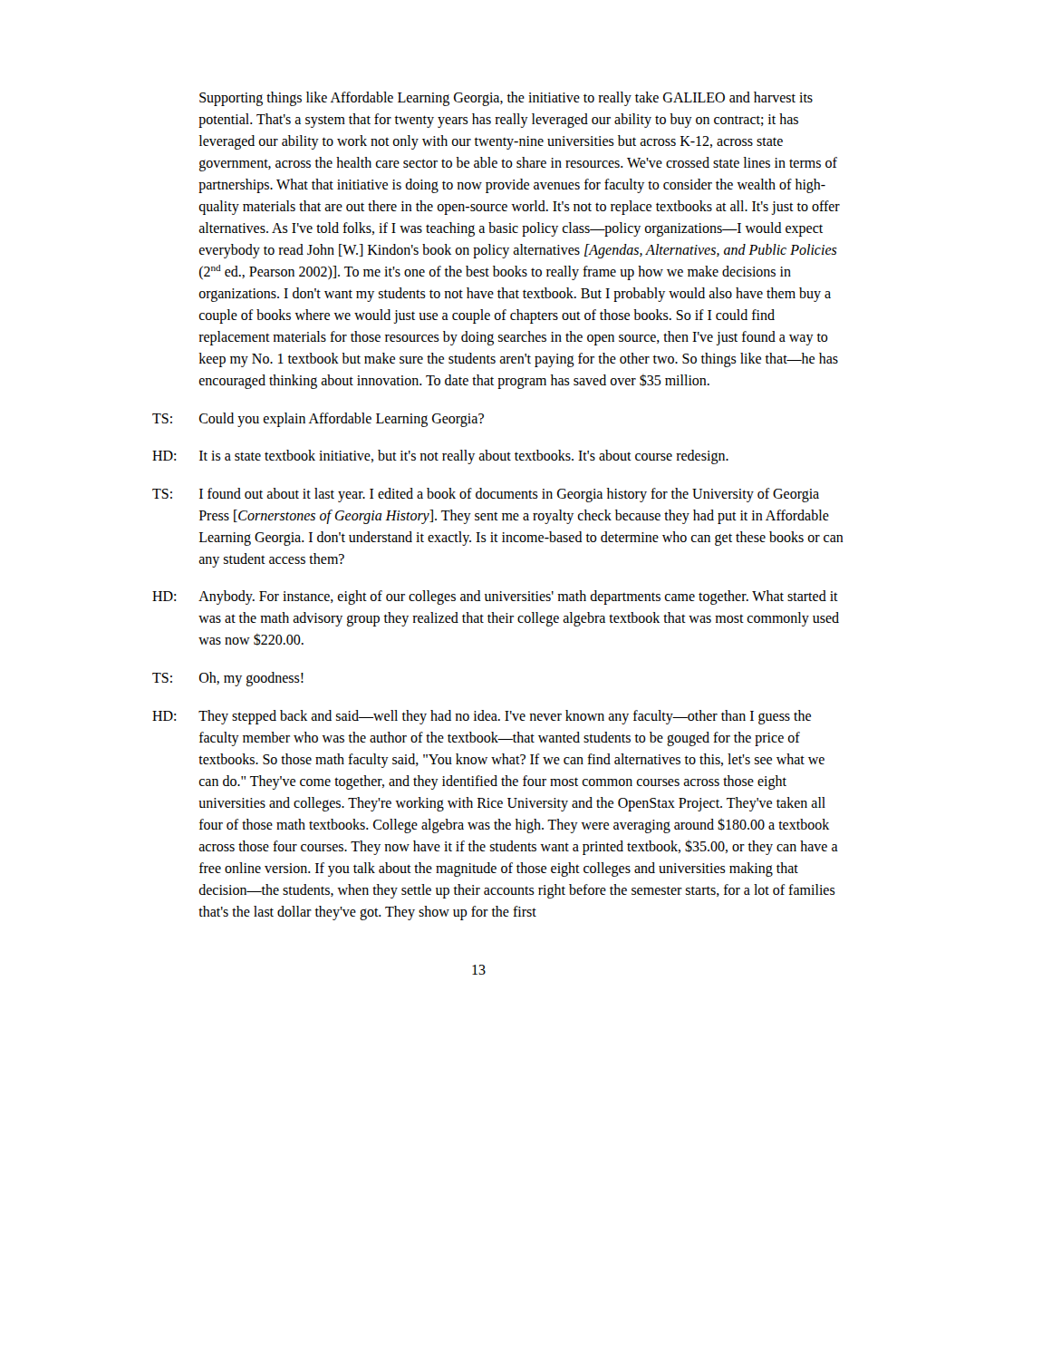Supporting things like Affordable Learning Georgia, the initiative to really take GALILEO and harvest its potential. That's a system that for twenty years has really leveraged our ability to buy on contract; it has leveraged our ability to work not only with our twenty-nine universities but across K-12, across state government, across the health care sector to be able to share in resources. We've crossed state lines in terms of partnerships. What that initiative is doing to now provide avenues for faculty to consider the wealth of high-quality materials that are out there in the open-source world. It's not to replace textbooks at all. It's just to offer alternatives. As I've told folks, if I was teaching a basic policy class—policy organizations—I would expect everybody to read John [W.] Kindon's book on policy alternatives [Agendas, Alternatives, and Public Policies (2nd ed., Pearson 2002)]. To me it's one of the best books to really frame up how we make decisions in organizations. I don't want my students to not have that textbook. But I probably would also have them buy a couple of books where we would just use a couple of chapters out of those books. So if I could find replacement materials for those resources by doing searches in the open source, then I've just found a way to keep my No. 1 textbook but make sure the students aren't paying for the other two. So things like that—he has encouraged thinking about innovation. To date that program has saved over $35 million.
TS:
Could you explain Affordable Learning Georgia?
HD:
It is a state textbook initiative, but it's not really about textbooks. It's about course redesign.
TS:
I found out about it last year. I edited a book of documents in Georgia history for the University of Georgia Press [Cornerstones of Georgia History]. They sent me a royalty check because they had put it in Affordable Learning Georgia. I don't understand it exactly. Is it income-based to determine who can get these books or can any student access them?
HD:
Anybody. For instance, eight of our colleges and universities' math departments came together. What started it was at the math advisory group they realized that their college algebra textbook that was most commonly used was now $220.00.
TS:
Oh, my goodness!
HD:
They stepped back and said—well they had no idea. I've never known any faculty—other than I guess the faculty member who was the author of the textbook—that wanted students to be gouged for the price of textbooks. So those math faculty said, "You know what? If we can find alternatives to this, let's see what we can do." They've come together, and they identified the four most common courses across those eight universities and colleges. They're working with Rice University and the OpenStax Project. They've taken all four of those math textbooks. College algebra was the high. They were averaging around $180.00 a textbook across those four courses. They now have it if the students want a printed textbook, $35.00, or they can have a free online version. If you talk about the magnitude of those eight colleges and universities making that decision—the students, when they settle up their accounts right before the semester starts, for a lot of families that's the last dollar they've got. They show up for the first
13